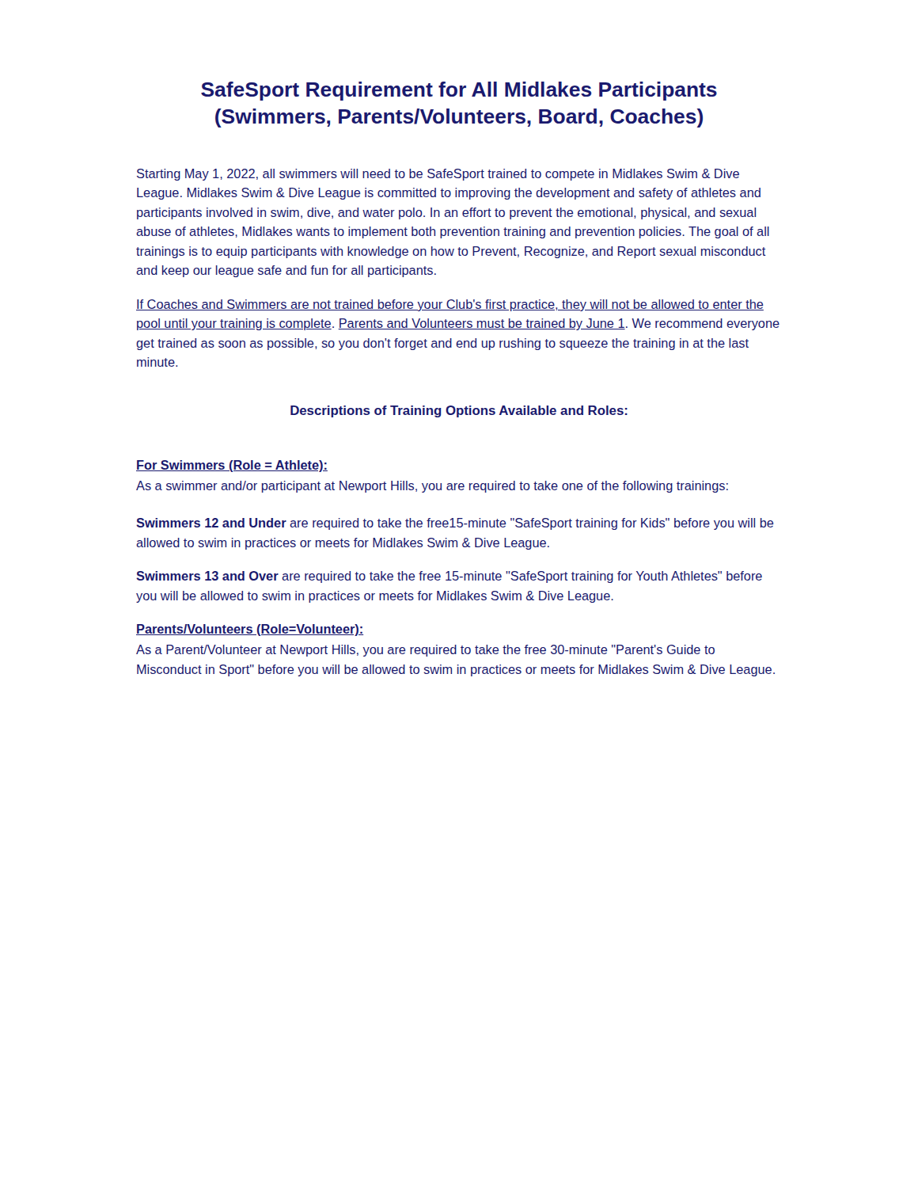SafeSport Requirement for All Midlakes Participants
(Swimmers, Parents/Volunteers, Board, Coaches)
Starting May 1, 2022, all swimmers will need to be SafeSport trained to compete in Midlakes Swim & Dive League. Midlakes Swim & Dive League is committed to improving the development and safety of athletes and participants involved in swim, dive, and water polo. In an effort to prevent the emotional, physical, and sexual abuse of athletes, Midlakes wants to implement both prevention training and prevention policies. The goal of all trainings is to equip participants with knowledge on how to Prevent, Recognize, and Report sexual misconduct and keep our league safe and fun for all participants.
If Coaches and Swimmers are not trained before your Club's first practice, they will not be allowed to enter the pool until your training is complete. Parents and Volunteers must be trained by June 1. We recommend everyone get trained as soon as possible, so you don't forget and end up rushing to squeeze the training in at the last minute.
Descriptions of Training Options Available and Roles:
For Swimmers (Role = Athlete):
As a swimmer and/or participant at Newport Hills, you are required to take one of the following trainings:
Swimmers 12 and Under are required to take the free15-minute "SafeSport training for Kids" before you will be allowed to swim in practices or meets for Midlakes Swim & Dive League.
Swimmers 13 and Over are required to take the free 15-minute "SafeSport training for Youth Athletes" before you will be allowed to swim in practices or meets for Midlakes Swim & Dive League.
Parents/Volunteers (Role=Volunteer):
As a Parent/Volunteer at Newport Hills, you are required to take the free 30-minute "Parent's Guide to Misconduct in Sport" before you will be allowed to swim in practices or meets for Midlakes Swim & Dive League.